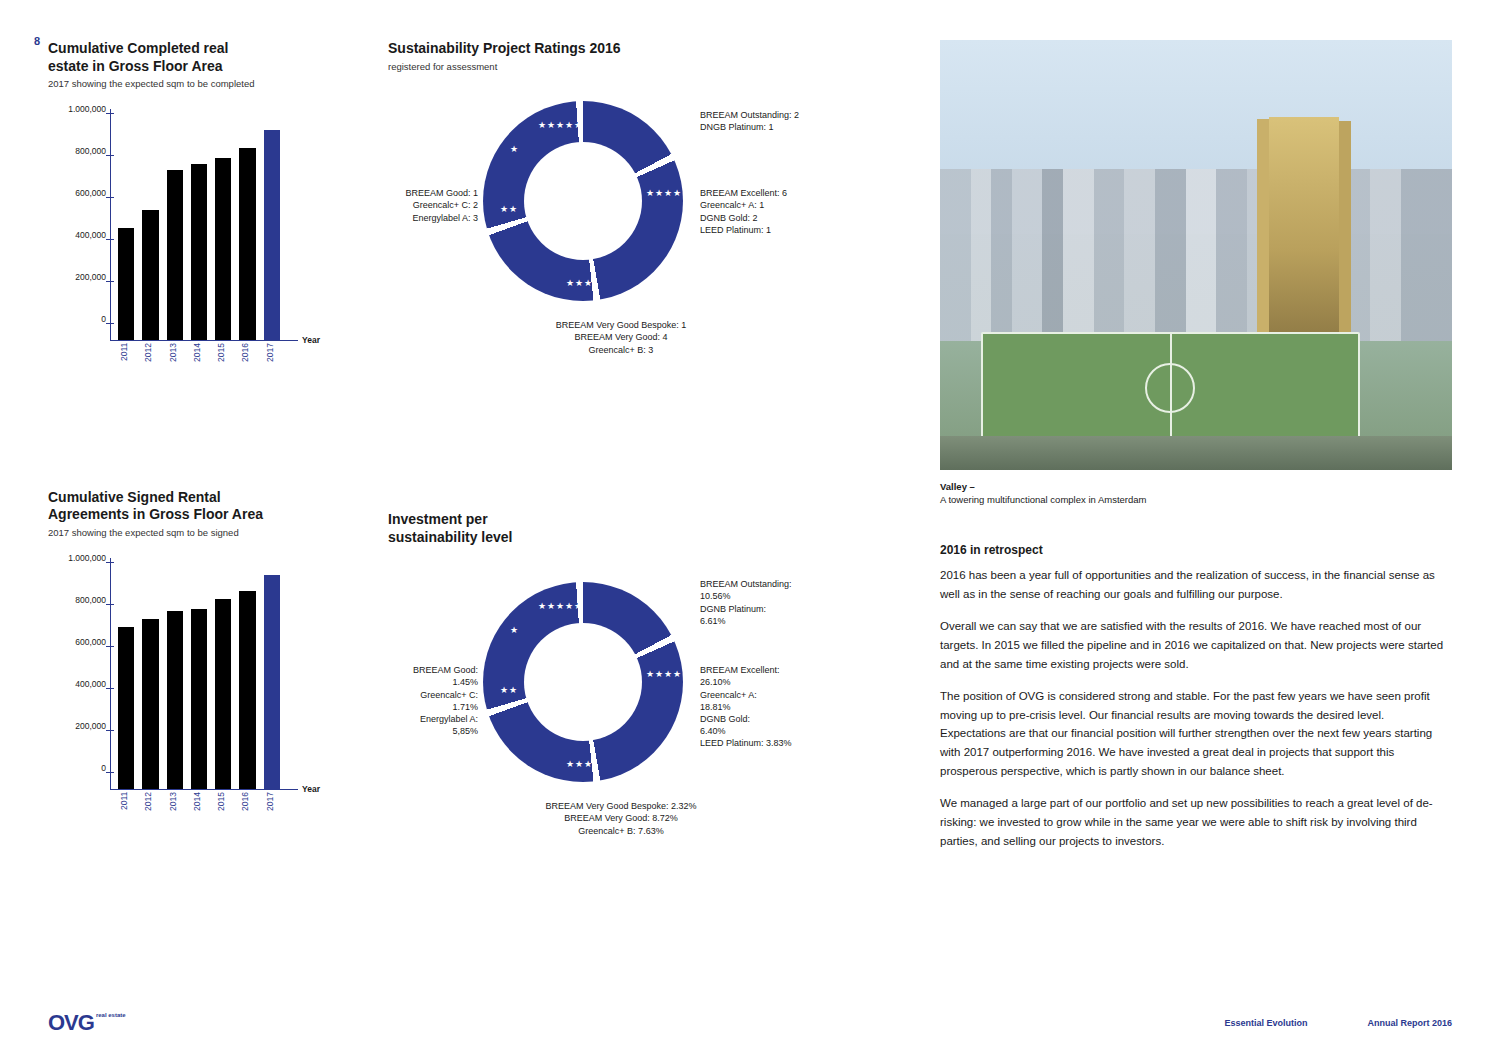8
Cumulative Completed real
estate in Gross Floor Area
2017 showing the expected sqm to be completed
1.000,000 800,000 600,000 400,000 200,000 0
2011 2012 2013 2014 2015 2016 2017
Year
Cumulative Signed Rental
Agreements in Gross Floor Area
2017 showing the expected sqm to be signed
1.000,000 800,000 600,000 400,000 200,000 0
2011 2012 2013 2014 2015 2016 2017
Year
Sustainability Project Ratings 2016
registered for assessment
★★★★★ ★★★★ ★★★ ★★ ★
BREEAM Outstanding: 2
DNGB Platinum: 1
BREEAM Excellent: 6
Greencalc+ A: 1
DGNB Gold: 2
LEED Platinum: 1
BREEAM Very Good Bespoke: 1
BREEAM Very Good: 4
Greencalc+ B: 3
BREEAM Good: 1
Greencalc+ C: 2
Energylabel A: 3
Investment per
sustainability level
★★★★★ ★★★★ ★★★ ★★ ★
BREEAM Outstanding:
10.56%
DGNB Platinum:
6.61%
BREEAM Excellent:
26.10%
Greencalc+ A:
18.81%
DGNB Gold:
6.40%
LEED Platinum: 3.83%
BREEAM Very Good Bespoke: 2.32%
BREEAM Very Good: 8.72%
Greencalc+ B: 7.63%
BREEAM Good:
1.45%
Greencalc+ C:
1.71%
Energylabel A:
5,85%
Valley –
A towering multifunctional complex in Amsterdam
2016 in retrospect
2016 has been a year full of opportunities and the realization of success, in the financial sense as well as in the sense of reaching our goals and fulfilling our purpose.
Overall we can say that we are satisfied with the results of 2016. We have reached most of our targets. In 2015 we filled the pipeline and in 2016 we capitalized on that. New projects were started and at the same time existing projects were sold.
The position of OVG is considered strong and stable. For the past few years we have seen profit moving up to pre-crisis level. Our financial results are moving towards the desired level.
Expectations are that our financial position will further strengthen over the next few years starting with 2017 outperforming 2016. We have invested a great deal in projects that support this prosperous perspective, which is partly shown in our balance sheet.
We managed a large part of our portfolio and set up new possibilities to reach a great level of de-risking: we invested to grow while in the same year we were able to shift risk by involving third parties, and selling our projects to investors.
OVGreal estate
Essential Evolution Annual Report 2016